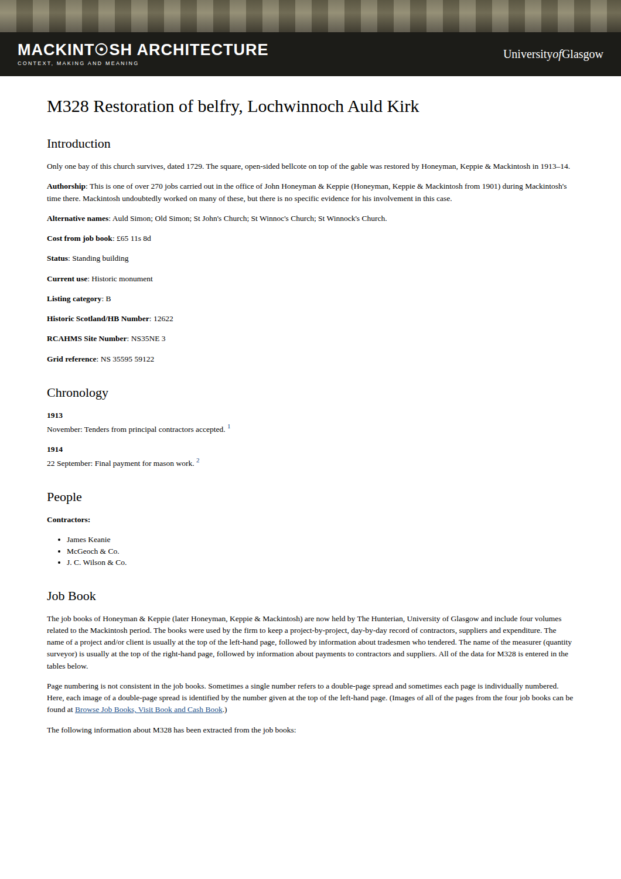MACKINT☉SH ARCHITECTURE
CONTEXT, MAKING AND MEANING
Universityof Glasgow
M328 Restoration of belfry, Lochwinnoch Auld Kirk
Introduction
Only one bay of this church survives, dated 1729. The square, open-sided bellcote on top of the gable was restored by Honeyman, Keppie & Mackintosh in 1913–14.
Authorship: This is one of over 270 jobs carried out in the office of John Honeyman & Keppie (Honeyman, Keppie & Mackintosh from 1901) during Mackintosh's time there. Mackintosh undoubtedly worked on many of these, but there is no specific evidence for his involvement in this case.
Alternative names: Auld Simon; Old Simon; St John's Church; St Winnoc's Church; St Winnock's Church.
Cost from job book: £65 11s 8d
Status: Standing building
Current use: Historic monument
Listing category: B
Historic Scotland/HB Number: 12622
RCAHMS Site Number: NS35NE 3
Grid reference: NS 35595 59122
Chronology
1913
November: Tenders from principal contractors accepted. 1
1914
22 September: Final payment for mason work. 2
People
Contractors:
James Keanie
McGeoch & Co.
J. C. Wilson & Co.
Job Book
The job books of Honeyman & Keppie (later Honeyman, Keppie & Mackintosh) are now held by The Hunterian, University of Glasgow and include four volumes related to the Mackintosh period. The books were used by the firm to keep a project-by-project, day-by-day record of contractors, suppliers and expenditure. The name of a project and/or client is usually at the top of the left-hand page, followed by information about tradesmen who tendered. The name of the measurer (quantity surveyor) is usually at the top of the right-hand page, followed by information about payments to contractors and suppliers. All of the data for M328 is entered in the tables below.
Page numbering is not consistent in the job books. Sometimes a single number refers to a double-page spread and sometimes each page is individually numbered. Here, each image of a double-page spread is identified by the number given at the top of the left-hand page. (Images of all of the pages from the four job books can be found at Browse Job Books, Visit Book and Cash Book.)
The following information about M328 has been extracted from the job books: